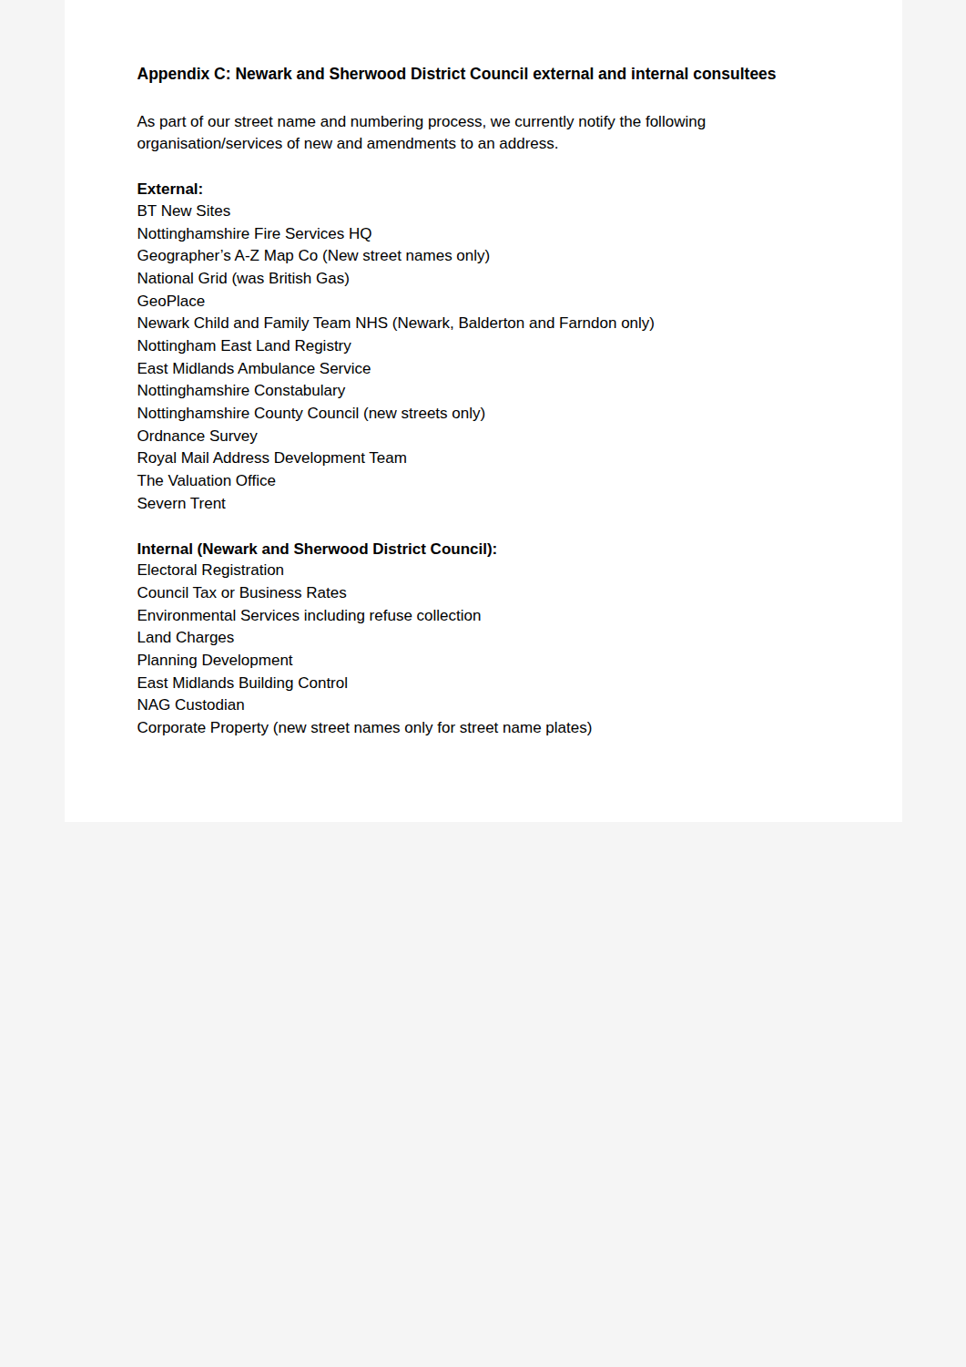Appendix C: Newark and Sherwood District Council external and internal consultees
As part of our street name and numbering process, we currently notify the following organisation/services of new and amendments to an address.
External:
BT New Sites
Nottinghamshire Fire Services HQ
Geographer’s A-Z Map Co (New street names only)
National Grid (was British Gas)
GeoPlace
Newark Child and Family Team NHS (Newark, Balderton and Farndon only)
Nottingham East Land Registry
East Midlands Ambulance Service
Nottinghamshire Constabulary
Nottinghamshire County Council (new streets only)
Ordnance Survey
Royal Mail Address Development Team
The Valuation Office
Severn Trent
Internal (Newark and Sherwood District Council):
Electoral Registration
Council Tax or Business Rates
Environmental Services including refuse collection
Land Charges
Planning Development
East Midlands Building Control
NAG Custodian
Corporate Property (new street names only for street name plates)